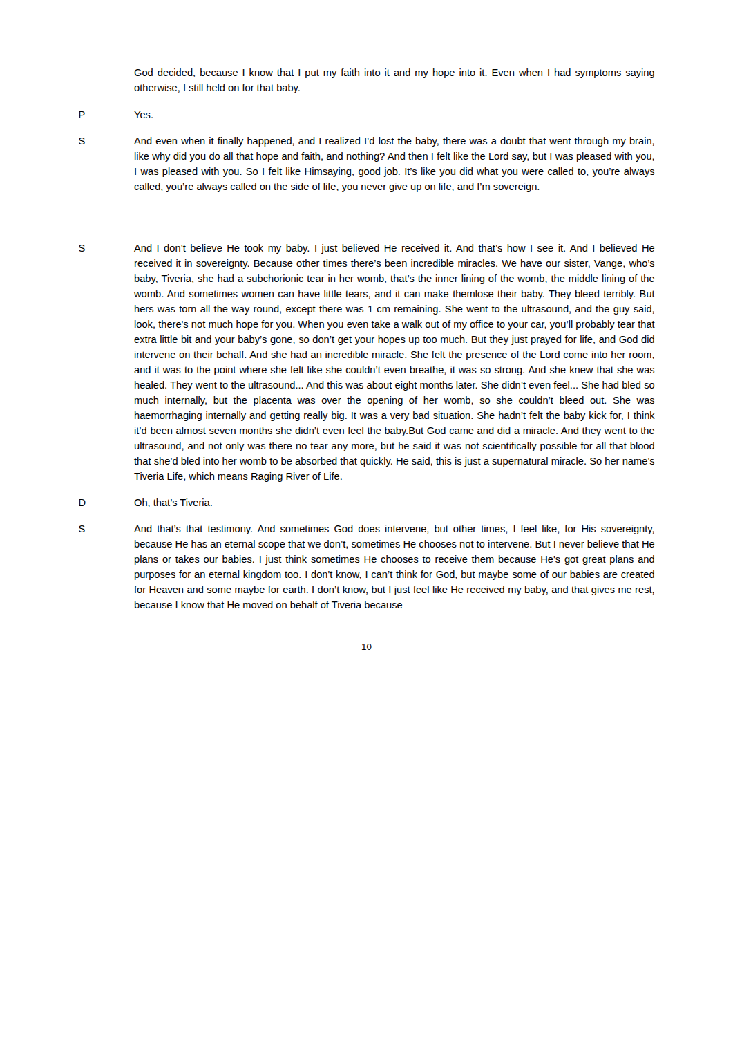God decided, because I know that I put my faith into it and my hope into it. Even when I had symptoms saying otherwise, I still held on for that baby.
P
Yes.
S
And even when it finally happened, and I realized I’d lost the baby, there was a doubt that went through my brain, like why did you do all that hope and faith, and nothing? And then I felt like the Lord say, but I was pleased with you, I was pleased with you. So I felt like Himsaying, good job. It’s like you did what you were called to, you’re always called, you’re always called on the side of life, you never give up on life, and I’m sovereign.
S
And I don’t believe He took my baby. I just believed He received it. And that’s how I see it. And I believed He received it in sovereignty. Because other times there’s been incredible miracles. We have our sister, Vange, who’s baby, Tiveria, she had a subchorionic tear in her womb, that’s the inner lining of the womb, the middle lining of the womb. And sometimes women can have little tears, and it can make themlose their baby. They bleed terribly. But hers was torn all the way round, except there was 1 cm remaining. She went to the ultrasound, and the guy said, look, there's not much hope for you. When you even take a walk out of my office to your car, you’ll probably tear that extra little bit and your baby’s gone, so don’t get your hopes up too much. But they just prayed for life, and God did intervene on their behalf. And she had an incredible miracle. She felt the presence of the Lord come into her room, and it was to the point where she felt like she couldn’t even breathe, it was so strong. And she knew that she was healed. They went to the ultrasound... And this was about eight months later. She didn’t even feel... She had bled so much internally, but the placenta was over the opening of her womb, so she couldn’t bleed out. She was haemorrhaging internally and getting really big. It was a very bad situation. She hadn’t felt the baby kick for, I think it’d been almost seven months she didn’t even feel the baby.But God came and did a miracle. And they went to the ultrasound, and not only was there no tear any more, but he said it was not scientifically possible for all that blood that she’d bled into her womb to be absorbed that quickly. He said, this is just a supernatural miracle. So her name’s Tiveria Life, which means Raging River of Life.
D
Oh, that’s Tiveria.
S
And that’s that testimony. And sometimes God does intervene, but other times, I feel like, for His sovereignty, because He has an eternal scope that we don’t, sometimes He chooses not to intervene. But I never believe that He plans or takes our babies. I just think sometimes He chooses to receive them because He's got great plans and purposes for an eternal kingdom too. I don't know, I can’t think for God, but maybe some of our babies are created for Heaven and some maybe for earth. I don’t know, but I just feel like He received my baby, and that gives me rest, because I know that He moved on behalf of Tiveria because
10